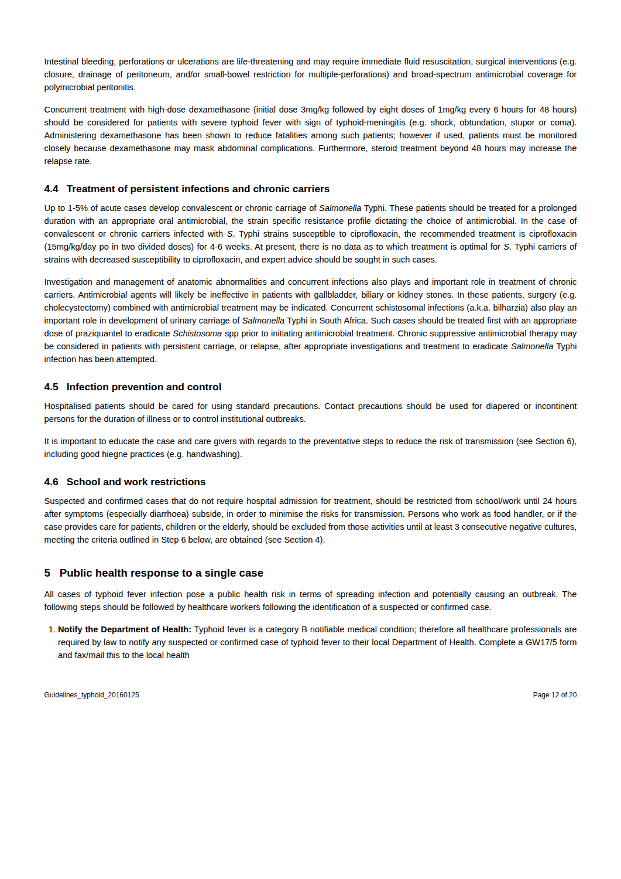Intestinal bleeding, perforations or ulcerations are life-threatening and may require immediate fluid resuscitation, surgical interventions (e.g. closure, drainage of peritoneum, and/or small-bowel restriction for multiple-perforations) and broad-spectrum antimicrobial coverage for polymicrobial peritonitis.
Concurrent treatment with high-dose dexamethasone (initial dose 3mg/kg followed by eight doses of 1mg/kg every 6 hours for 48 hours) should be considered for patients with severe typhoid fever with sign of typhoid-meningitis (e.g. shock, obtundation, stupor or coma). Administering dexamethasone has been shown to reduce fatalities among such patients; however if used, patients must be monitored closely because dexamethasone may mask abdominal complications. Furthermore, steroid treatment beyond 48 hours may increase the relapse rate.
4.4 Treatment of persistent infections and chronic carriers
Up to 1-5% of acute cases develop convalescent or chronic carriage of Salmonella Typhi. These patients should be treated for a prolonged duration with an appropriate oral antimicrobial, the strain specific resistance profile dictating the choice of antimicrobial. In the case of convalescent or chronic carriers infected with S. Typhi strains susceptible to ciprofloxacin, the recommended treatment is ciprofloxacin (15mg/kg/day po in two divided doses) for 4-6 weeks. At present, there is no data as to which treatment is optimal for S. Typhi carriers of strains with decreased susceptibility to ciprofloxacin, and expert advice should be sought in such cases.
Investigation and management of anatomic abnormalities and concurrent infections also plays and important role in treatment of chronic carriers. Antimicrobial agents will likely be ineffective in patients with gallbladder, biliary or kidney stones. In these patients, surgery (e.g. cholecystectomy) combined with antimicrobial treatment may be indicated. Concurrent schistosomal infections (a.k.a. bilharzia) also play an important role in development of urinary carriage of Salmonella Typhi in South Africa. Such cases should be treated first with an appropriate dose of praziquantel to eradicate Schistosoma spp prior to initiating antimicrobial treatment. Chronic suppressive antimicrobial therapy may be considered in patients with persistent carriage, or relapse, after appropriate investigations and treatment to eradicate Salmonella Typhi infection has been attempted.
4.5 Infection prevention and control
Hospitalised patients should be cared for using standard precautions. Contact precautions should be used for diapered or incontinent persons for the duration of illness or to control institutional outbreaks.
It is important to educate the case and care givers with regards to the preventative steps to reduce the risk of transmission (see Section 6), including good hiegne practices (e.g. handwashing).
4.6 School and work restrictions
Suspected and confirmed cases that do not require hospital admission for treatment, should be restricted from school/work until 24 hours after symptoms (especially diarrhoea) subside, in order to minimise the risks for transmission. Persons who work as food handler, or if the case provides care for patients, children or the elderly, should be excluded from those activities until at least 3 consecutive negative cultures, meeting the criteria outlined in Step 6 below, are obtained (see Section 4).
5 Public health response to a single case
All cases of typhoid fever infection pose a public health risk in terms of spreading infection and potentially causing an outbreak. The following steps should be followed by healthcare workers following the identification of a suspected or confirmed case.
Notify the Department of Health: Typhoid fever is a category B notifiable medical condition; therefore all healthcare professionals are required by law to notify any suspected or confirmed case of typhoid fever to their local Department of Health. Complete a GW17/5 form and fax/mail this to the local health
Guidelines_typhoid_20160125 Page 12 of 20